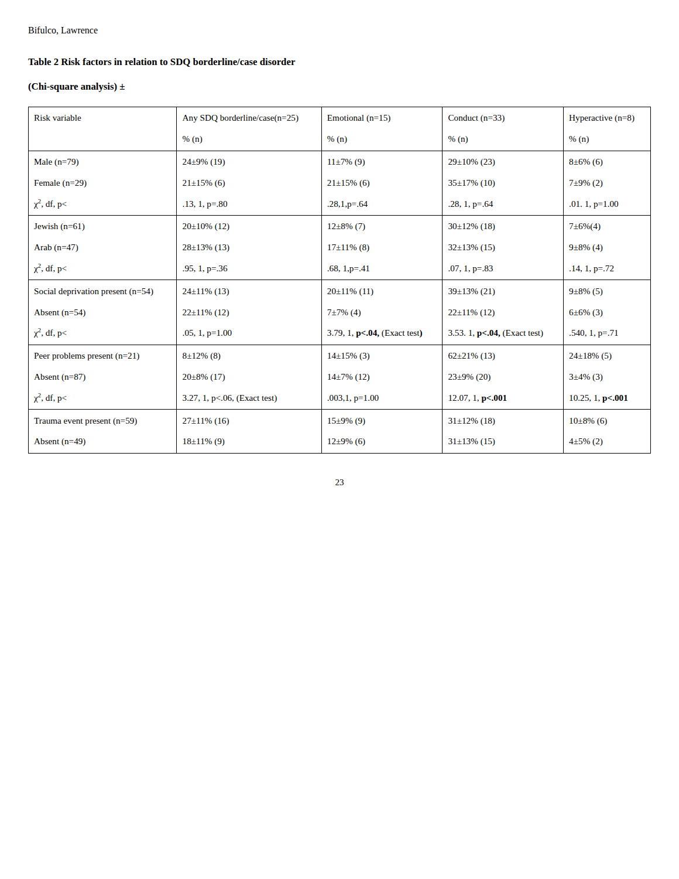Bifulco, Lawrence
Table 2 Risk factors in relation to SDQ borderline/case disorder (Chi-square analysis) ±
| Risk variable | Any SDQ borderline/case(n=25) % (n) | Emotional (n=15) % (n) | Conduct (n=33) % (n) | Hyperactive (n=8) % (n) |
| --- | --- | --- | --- | --- |
| Male (n=79) Female (n=29) χ 2 , df, p< | 24±9% (19) 21±15% (6) .13, 1, p=.80 | 11±7% (9) 21±15% (6) .28,1,p=.64 | 29±10% (23) 35±17% (10) .28, 1, p=.64 | 8±6% (6) 7±9% (2) .01. 1, p=1.00 |
| Jewish (n=61) Arab (n=47) χ 2 , df, p< | 20±10% (12) 28±13% (13) .95, 1, p=.36 | 12±8% (7) 17±11% (8) .68, 1,p=.41 | 30±12% (18) 32±13% (15) .07, 1, p=.83 | 7±6%(4) 9±8% (4) .14, 1, p=.72 |
| Social deprivation present (n=54) Absent (n=54) χ 2 , df, p< | 24±11% (13) 22±11% (12) .05, 1, p=1.00 | 20±11% (11) 7±7% (4) 3.79, 1, p<.04, (Exact test ) | 39±13% (21) 22±11% (12) 3.53. 1, p<.04, (Exact test) | 9±8% (5) 6±6% (3) .540, 1, p=.71 |
| Peer problems present (n=21) Absent (n=87) χ 2 , df, p< | 8±12% (8) 20±8% (17) 3.27, 1, p<.06, (Exact test) | 14±15% (3) 14±7% (12) .003,1, p=1.00 | 62±21% (13) 23±9% (20) 12.07, 1, p<.001 | 24±18% (5) 3±4% (3) 10.25, 1, p<.001 |
| Trauma event present (n=59) Absent (n=49) | 27±11% (16) 18±11% (9) | 15±9% (9) 12±9% (6) | 31±12% (18) 31±13% (15) | 10±8% (6) 4±5% (2) |
23